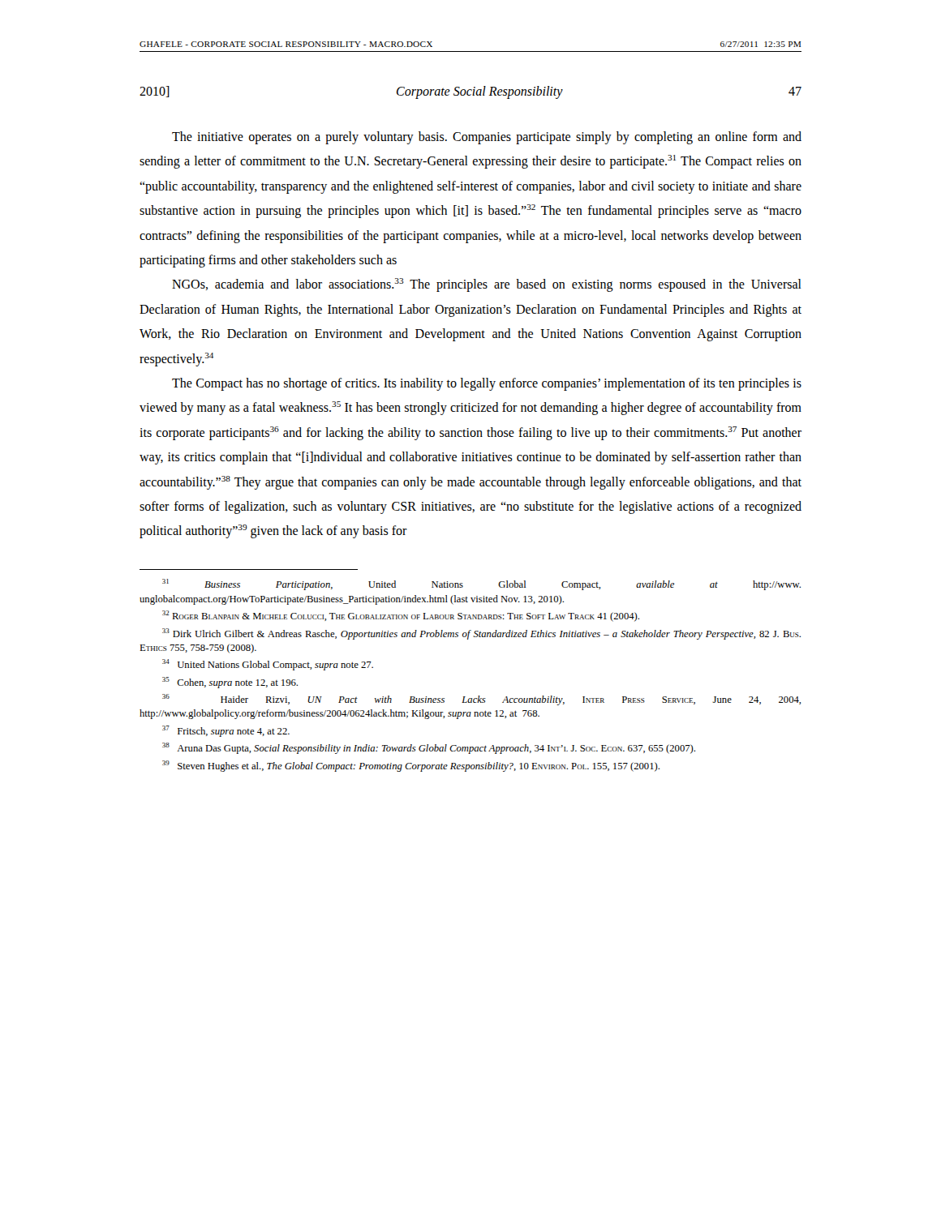Ghafele - Corporate Social Responsibility - Macro.docx 6/27/2011 12:35 PM
2010] Corporate Social Responsibility 47
The initiative operates on a purely voluntary basis. Companies participate simply by completing an online form and sending a letter of commitment to the U.N. Secretary-General expressing their desire to participate.31 The Compact relies on “public accountability, transparency and the enlightened self-interest of companies, labor and civil society to initiate and share substantive action in pursuing the principles upon which [it] is based.”32 The ten fundamental principles serve as “macro contracts” defining the responsibilities of the participant companies, while at a micro-level, local networks develop between participating firms and other stakeholders such as
NGOs, academia and labor associations.33 The principles are based on existing norms espoused in the Universal Declaration of Human Rights, the International Labor Organization’s Declaration on Fundamental Principles and Rights at Work, the Rio Declaration on Environment and Development and the United Nations Convention Against Corruption respectively.34
The Compact has no shortage of critics. Its inability to legally enforce companies’ implementation of its ten principles is viewed by many as a fatal weakness.35 It has been strongly criticized for not demanding a higher degree of accountability from its corporate participants36 and for lacking the ability to sanction those failing to live up to their commitments.37 Put another way, its critics complain that “[i]ndividual and collaborative initiatives continue to be dominated by self-assertion rather than accountability.”38 They argue that companies can only be made accountable through legally enforceable obligations, and that softer forms of legalization, such as voluntary CSR initiatives, are “no substitute for the legislative actions of a recognized political authority”39 given the lack of any basis for
31 Business Participation, United Nations Global Compact, available at http://www. unglobalcompact.org/HowToParticipate/Business_Participation/index.html (last visited Nov. 13, 2010).
32 Roger Blanpain & Michele Colucci, The Globalization of Labour Standards: The Soft Law Track 41 (2004).
33 Dirk Ulrich Gilbert & Andreas Rasche, Opportunities and Problems of Standardized Ethics Initiatives – a Stakeholder Theory Perspective, 82 J. Bus. Ethics 755, 758-759 (2008).
34 United Nations Global Compact, supra note 27.
35 Cohen, supra note 12, at 196.
36 Haider Rizvi, UN Pact with Business Lacks Accountability, Inter Press Service, June 24, 2004, http://www.globalpolicy.org/reform/business/2004/0624lack.htm; Kilgour, supra note 12, at 768.
37 Fritsch, supra note 4, at 22.
38 Aruna Das Gupta, Social Responsibility in India: Towards Global Compact Approach, 34 Int’l J. Soc. Econ. 637, 655 (2007).
39 Steven Hughes et al., The Global Compact: Promoting Corporate Responsibility?, 10 Environ. Pol. 155, 157 (2001).